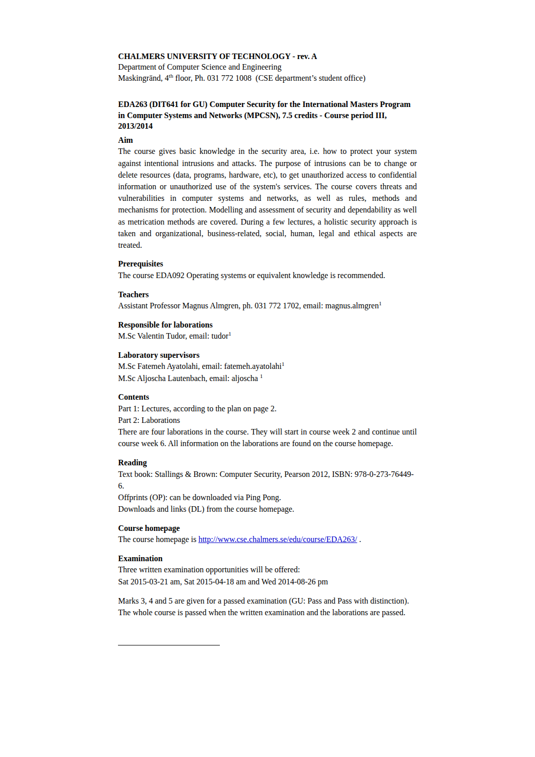CHALMERS UNIVERSITY OF TECHNOLOGY - rev. A
Department of Computer Science and Engineering
Maskingränd, 4th floor, Ph. 031 772 1008 (CSE department’s student office)
EDA263 (DIT641 for GU) Computer Security for the International Masters Program in Computer Systems and Networks (MPCSN), 7.5 credits - Course period III, 2013/2014
Aim
The course gives basic knowledge in the security area, i.e. how to protect your system against intentional intrusions and attacks. The purpose of intrusions can be to change or delete resources (data, programs, hardware, etc), to get unauthorized access to confidential information or unauthorized use of the system's services. The course covers threats and vulnerabilities in computer systems and networks, as well as rules, methods and mechanisms for protection. Modelling and assessment of security and dependability as well as metrication methods are covered. During a few lectures, a holistic security approach is taken and organizational, business-related, social, human, legal and ethical aspects are treated.
Prerequisites
The course EDA092 Operating systems or equivalent knowledge is recommended.
Teachers
Assistant Professor Magnus Almgren, ph. 031 772 1702, email: magnus.almgren1
Responsible for laborations
M.Sc Valentin Tudor, email: tudor1
Laboratory supervisors
M.Sc Fatemeh Ayatolahi, email: fatemeh.ayatolahi1
M.Sc Aljoscha Lautenbach, email: aljoscha 1
Contents
Part 1: Lectures, according to the plan on page 2.
Part 2: Laborations
There are four laborations in the course. They will start in course week 2 and continue until course week 6. All information on the laborations are found on the course homepage.
Reading
Text book: Stallings & Brown: Computer Security, Pearson 2012, ISBN: 978-0-273-76449-6.
Offprints (OP): can be downloaded via Ping Pong.
Downloads and links (DL) from the course homepage.
Course homepage
The course homepage is http://www.cse.chalmers.se/edu/course/EDA263/ .
Examination
Three written examination opportunities will be offered:
Sat 2015-03-21 am, Sat 2015-04-18 am and Wed 2014-08-26 pm
Marks 3, 4 and 5 are given for a passed examination (GU: Pass and Pass with distinction).
The whole course is passed when the written examination and the laborations are passed.